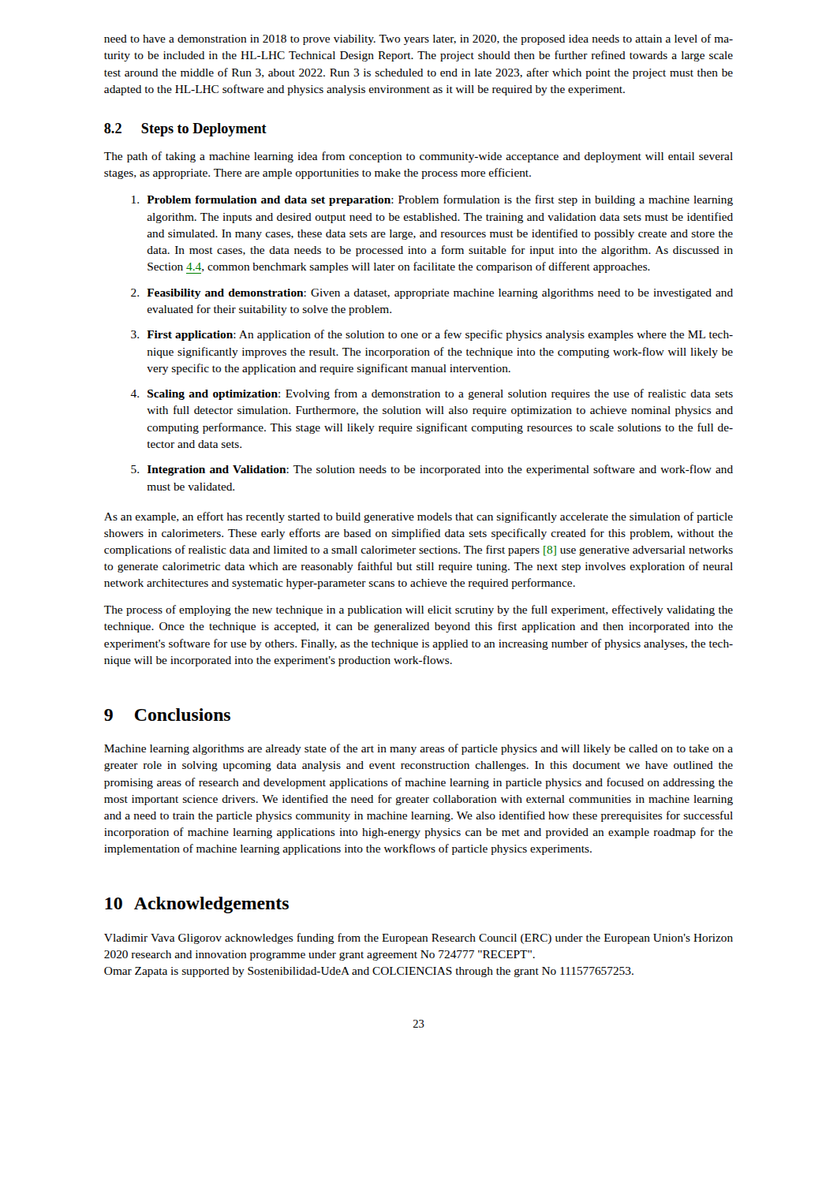need to have a demonstration in 2018 to prove viability. Two years later, in 2020, the proposed idea needs to attain a level of maturity to be included in the HL-LHC Technical Design Report. The project should then be further refined towards a large scale test around the middle of Run 3, about 2022. Run 3 is scheduled to end in late 2023, after which point the project must then be adapted to the HL-LHC software and physics analysis environment as it will be required by the experiment.
8.2 Steps to Deployment
The path of taking a machine learning idea from conception to community-wide acceptance and deployment will entail several stages, as appropriate. There are ample opportunities to make the process more efficient.
Problem formulation and data set preparation: Problem formulation is the first step in building a machine learning algorithm. The inputs and desired output need to be established. The training and validation data sets must be identified and simulated. In many cases, these data sets are large, and resources must be identified to possibly create and store the data. In most cases, the data needs to be processed into a form suitable for input into the algorithm. As discussed in Section 4.4, common benchmark samples will later on facilitate the comparison of different approaches.
Feasibility and demonstration: Given a dataset, appropriate machine learning algorithms need to be investigated and evaluated for their suitability to solve the problem.
First application: An application of the solution to one or a few specific physics analysis examples where the ML technique significantly improves the result. The incorporation of the technique into the computing work-flow will likely be very specific to the application and require significant manual intervention.
Scaling and optimization: Evolving from a demonstration to a general solution requires the use of realistic data sets with full detector simulation. Furthermore, the solution will also require optimization to achieve nominal physics and computing performance. This stage will likely require significant computing resources to scale solutions to the full detector and data sets.
Integration and Validation: The solution needs to be incorporated into the experimental software and work-flow and must be validated.
As an example, an effort has recently started to build generative models that can significantly accelerate the simulation of particle showers in calorimeters. These early efforts are based on simplified data sets specifically created for this problem, without the complications of realistic data and limited to a small calorimeter sections. The first papers 8 use generative adversarial networks to generate calorimetric data which are reasonably faithful but still require tuning. The next step involves exploration of neural network architectures and systematic hyper-parameter scans to achieve the required performance.
The process of employing the new technique in a publication will elicit scrutiny by the full experiment, effectively validating the technique. Once the technique is accepted, it can be generalized beyond this first application and then incorporated into the experiment's software for use by others. Finally, as the technique is applied to an increasing number of physics analyses, the technique will be incorporated into the experiment's production work-flows.
9 Conclusions
Machine learning algorithms are already state of the art in many areas of particle physics and will likely be called on to take on a greater role in solving upcoming data analysis and event reconstruction challenges. In this document we have outlined the promising areas of research and development applications of machine learning in particle physics and focused on addressing the most important science drivers. We identified the need for greater collaboration with external communities in machine learning and a need to train the particle physics community in machine learning. We also identified how these prerequisites for successful incorporation of machine learning applications into high-energy physics can be met and provided an example roadmap for the implementation of machine learning applications into the workflows of particle physics experiments.
10 Acknowledgements
Vladimir Vava Gligorov acknowledges funding from the European Research Council (ERC) under the European Union's Horizon 2020 research and innovation programme under grant agreement No 724777 "RECEPT".
Omar Zapata is supported by Sostenibilidad-UdeA and COLCIENCIAS through the grant No 111577657253.
23